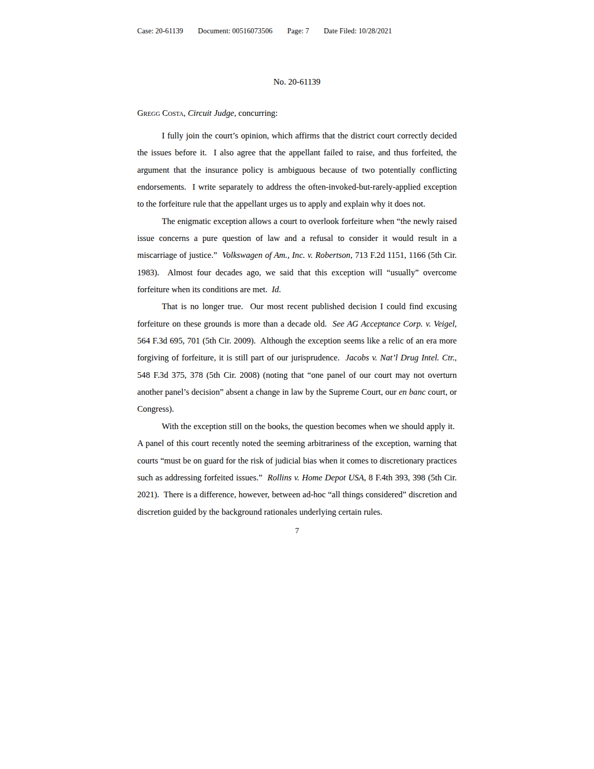Case: 20-61139 Document: 00516073506 Page: 7 Date Filed: 10/28/2021
No. 20-61139
Gregg Costa, Circuit Judge, concurring:
I fully join the court’s opinion, which affirms that the district court correctly decided the issues before it. I also agree that the appellant failed to raise, and thus forfeited, the argument that the insurance policy is ambiguous because of two potentially conflicting endorsements. I write separately to address the often-invoked-but-rarely-applied exception to the forfeiture rule that the appellant urges us to apply and explain why it does not.
The enigmatic exception allows a court to overlook forfeiture when “the newly raised issue concerns a pure question of law and a refusal to consider it would result in a miscarriage of justice.” Volkswagen of Am., Inc. v. Robertson, 713 F.2d 1151, 1166 (5th Cir. 1983). Almost four decades ago, we said that this exception will “usually” overcome forfeiture when its conditions are met. Id.
That is no longer true. Our most recent published decision I could find excusing forfeiture on these grounds is more than a decade old. See AG Acceptance Corp. v. Veigel, 564 F.3d 695, 701 (5th Cir. 2009). Although the exception seems like a relic of an era more forgiving of forfeiture, it is still part of our jurisprudence. Jacobs v. Nat’l Drug Intel. Ctr., 548 F.3d 375, 378 (5th Cir. 2008) (noting that “one panel of our court may not overturn another panel’s decision” absent a change in law by the Supreme Court, our en banc court, or Congress).
With the exception still on the books, the question becomes when we should apply it. A panel of this court recently noted the seeming arbitrariness of the exception, warning that courts “must be on guard for the risk of judicial bias when it comes to discretionary practices such as addressing forfeited issues.” Rollins v. Home Depot USA, 8 F.4th 393, 398 (5th Cir. 2021). There is a difference, however, between ad-hoc “all things considered” discretion and discretion guided by the background rationales underlying certain rules.
7